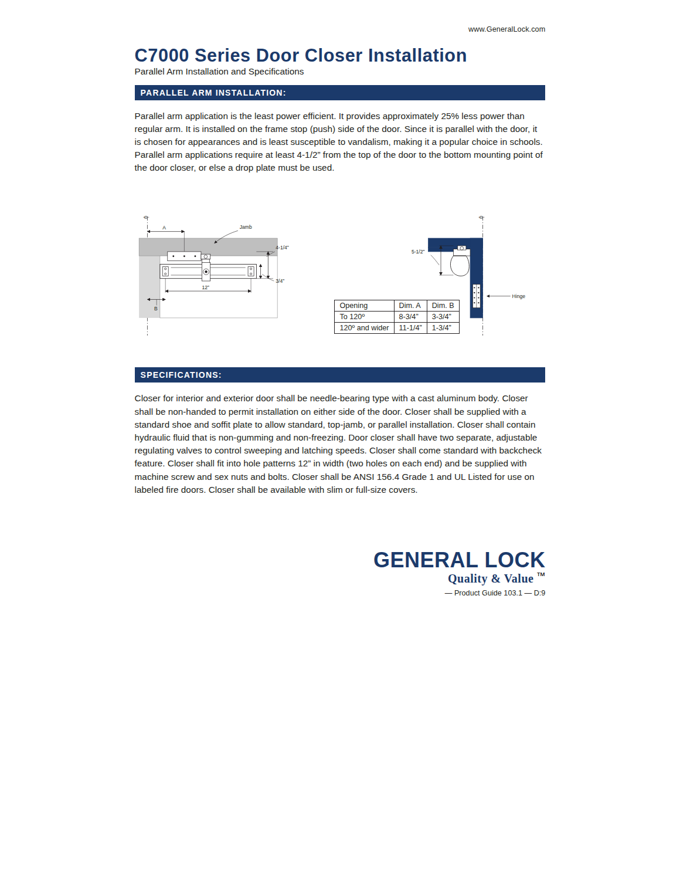www.GeneralLock.com
C7000 Series Door Closer Installation
Parallel Arm Installation and Specifications
PARALLEL ARM INSTALLATION:
Parallel arm application is the least power efficient. It provides approximately 25% less power than regular arm. It is installed on the frame stop (push) side of the door. Since it is parallel with the door, it is chosen for appearances and is least susceptible to vandalism, making it a popular choice in schools. Parallel arm applications require at least 4-1/2” from the top of the door to the bottom mounting point of the door closer, or else a drop plate must be used.
C A Jamb 4-1/4” 3/4” 12” B C 5-1/2” Hinge
| Opening | Dim. A | Dim. B |
| To 120º | 8-3/4” | 3-3/4” |
| 120º and wider | 11-1/4” | 1-3/4” |
SPECIFICATIONS:
Closer for interior and exterior door shall be needle-bearing type with a cast aluminum body. Closer shall be non-handed to permit installation on either side of the door. Closer shall be supplied with a standard shoe and soffit plate to allow standard, top-jamb, or parallel installation. Closer shall contain hydraulic fluid that is non-gumming and non-freezing. Door closer shall have two separate, adjustable regulating valves to control sweeping and latching speeds. Closer shall come standard with backcheck feature. Closer shall fit into hole patterns 12” in width (two holes on each end) and be supplied with machine screw and sex nuts and bolts. Closer shall be ANSI 156.4 Grade 1 and UL Listed for use on labeled fire doors. Closer shall be available with slim or full-size covers.
GENERAL LOCK
Quality & Value
™
— Product Guide 103.1 — D:9